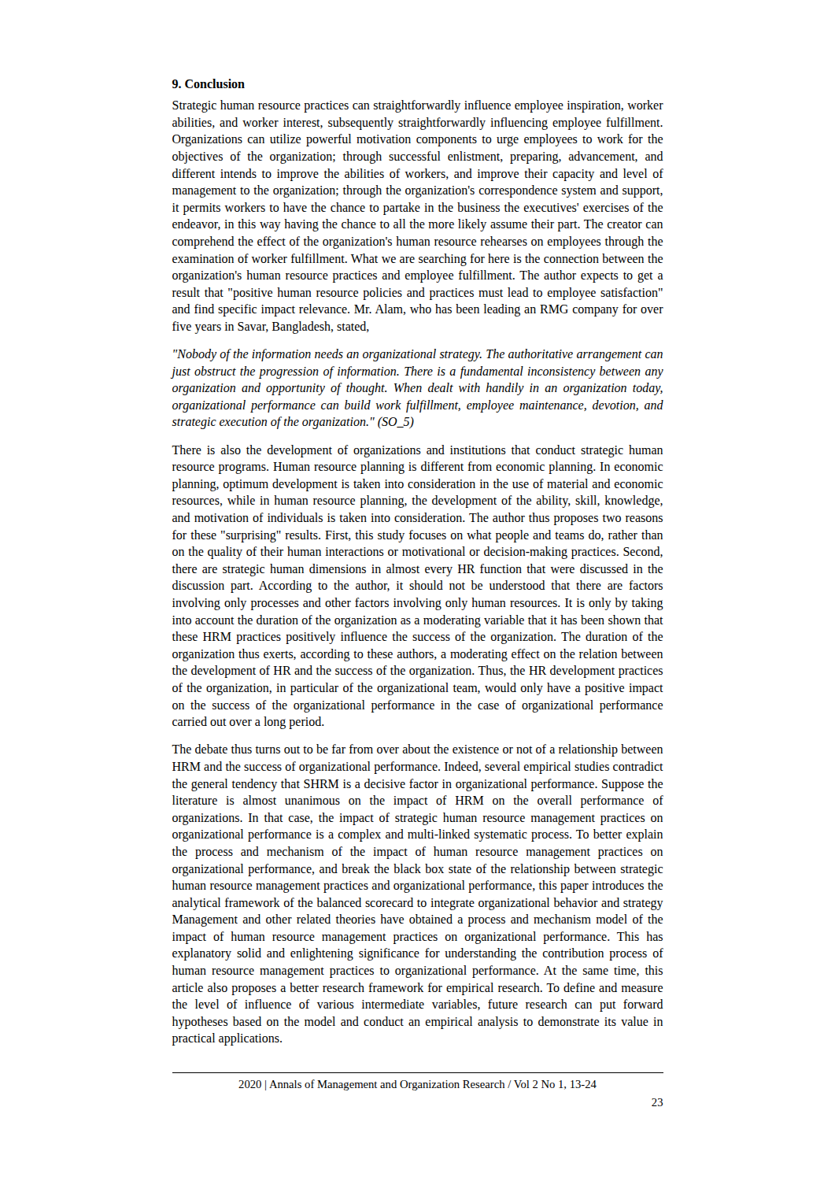9. Conclusion
Strategic human resource practices can straightforwardly influence employee inspiration, worker abilities, and worker interest, subsequently straightforwardly influencing employee fulfillment. Organizations can utilize powerful motivation components to urge employees to work for the objectives of the organization; through successful enlistment, preparing, advancement, and different intends to improve the abilities of workers, and improve their capacity and level of management to the organization; through the organization's correspondence system and support, it permits workers to have the chance to partake in the business the executives' exercises of the endeavor, in this way having the chance to all the more likely assume their part. The creator can comprehend the effect of the organization's human resource rehearses on employees through the examination of worker fulfillment. What we are searching for here is the connection between the organization's human resource practices and employee fulfillment. The author expects to get a result that "positive human resource policies and practices must lead to employee satisfaction" and find specific impact relevance. Mr. Alam, who has been leading an RMG company for over five years in Savar, Bangladesh, stated,
"Nobody of the information needs an organizational strategy. The authoritative arrangement can just obstruct the progression of information. There is a fundamental inconsistency between any organization and opportunity of thought. When dealt with handily in an organization today, organizational performance can build work fulfillment, employee maintenance, devotion, and strategic execution of the organization." (SO_5)
There is also the development of organizations and institutions that conduct strategic human resource programs. Human resource planning is different from economic planning. In economic planning, optimum development is taken into consideration in the use of material and economic resources, while in human resource planning, the development of the ability, skill, knowledge, and motivation of individuals is taken into consideration. The author thus proposes two reasons for these "surprising" results. First, this study focuses on what people and teams do, rather than on the quality of their human interactions or motivational or decision-making practices. Second, there are strategic human dimensions in almost every HR function that were discussed in the discussion part. According to the author, it should not be understood that there are factors involving only processes and other factors involving only human resources. It is only by taking into account the duration of the organization as a moderating variable that it has been shown that these HRM practices positively influence the success of the organization. The duration of the organization thus exerts, according to these authors, a moderating effect on the relation between the development of HR and the success of the organization. Thus, the HR development practices of the organization, in particular of the organizational team, would only have a positive impact on the success of the organizational performance in the case of organizational performance carried out over a long period.
The debate thus turns out to be far from over about the existence or not of a relationship between HRM and the success of organizational performance. Indeed, several empirical studies contradict the general tendency that SHRM is a decisive factor in organizational performance. Suppose the literature is almost unanimous on the impact of HRM on the overall performance of organizations. In that case, the impact of strategic human resource management practices on organizational performance is a complex and multi-linked systematic process. To better explain the process and mechanism of the impact of human resource management practices on organizational performance, and break the black box state of the relationship between strategic human resource management practices and organizational performance, this paper introduces the analytical framework of the balanced scorecard to integrate organizational behavior and strategy Management and other related theories have obtained a process and mechanism model of the impact of human resource management practices on organizational performance. This has explanatory solid and enlightening significance for understanding the contribution process of human resource management practices to organizational performance. At the same time, this article also proposes a better research framework for empirical research. To define and measure the level of influence of various intermediate variables, future research can put forward hypotheses based on the model and conduct an empirical analysis to demonstrate its value in practical applications.
2020 | Annals of Management and Organization Research / Vol 2 No 1, 13-24
23